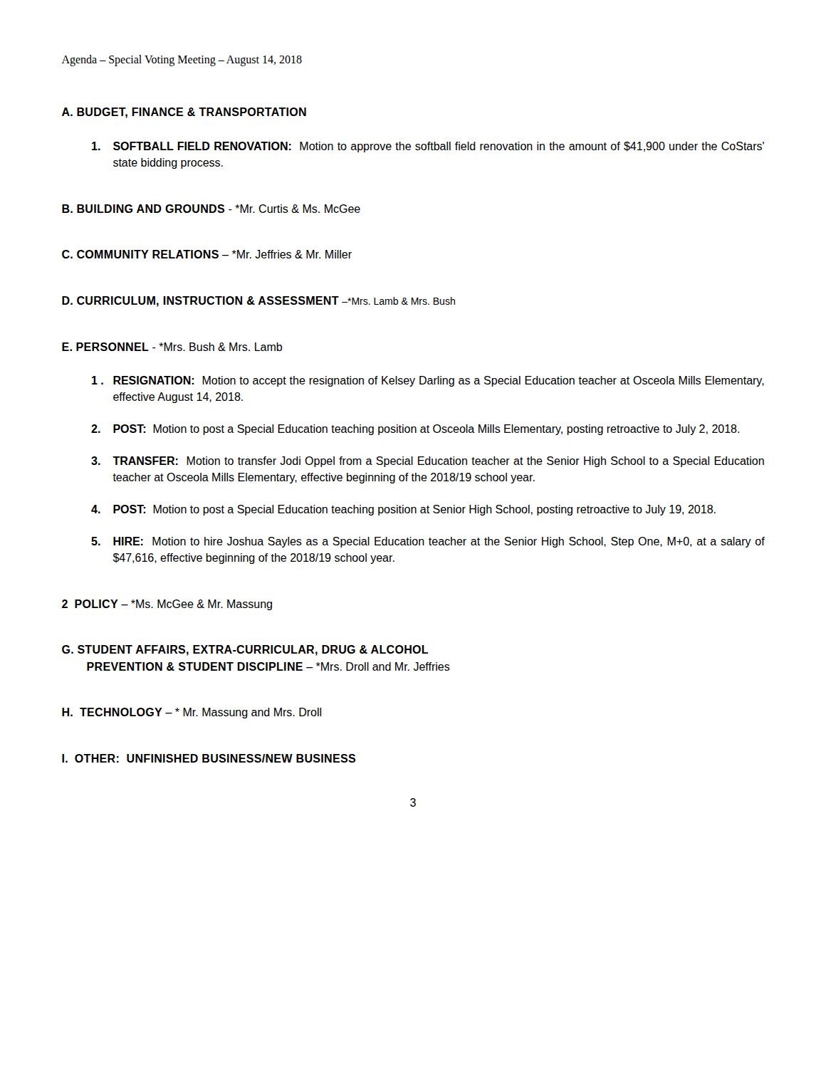Agenda – Special Voting Meeting – August 14, 2018
A. BUDGET, FINANCE & TRANSPORTATION
1. SOFTBALL FIELD RENOVATION: Motion to approve the softball field renovation in the amount of $41,900 under the CoStars' state bidding process.
B. BUILDING AND GROUNDS - *Mr. Curtis & Ms. McGee
C. COMMUNITY RELATIONS – *Mr. Jeffries & Mr. Miller
D. CURRICULUM, INSTRUCTION & ASSESSMENT –*Mrs. Lamb & Mrs. Bush
E. PERSONNEL - *Mrs. Bush & Mrs. Lamb
1 . RESIGNATION: Motion to accept the resignation of Kelsey Darling as a Special Education teacher at Osceola Mills Elementary, effective August 14, 2018.
2. POST: Motion to post a Special Education teaching position at Osceola Mills Elementary, posting retroactive to July 2, 2018.
3. TRANSFER: Motion to transfer Jodi Oppel from a Special Education teacher at the Senior High School to a Special Education teacher at Osceola Mills Elementary, effective beginning of the 2018/19 school year.
4. POST: Motion to post a Special Education teaching position at Senior High School, posting retroactive to July 19, 2018.
5. HIRE: Motion to hire Joshua Sayles as a Special Education teacher at the Senior High School, Step One, M+0, at a salary of $47,616, effective beginning of the 2018/19 school year.
2 POLICY – *Ms. McGee & Mr. Massung
G. STUDENT AFFAIRS, EXTRA-CURRICULAR, DRUG & ALCOHOL
PREVENTION & STUDENT DISCIPLINE – *Mrs. Droll and Mr. Jeffries
H. TECHNOLOGY – * Mr. Massung and Mrs. Droll
I. OTHER: UNFINISHED BUSINESS/NEW BUSINESS
3